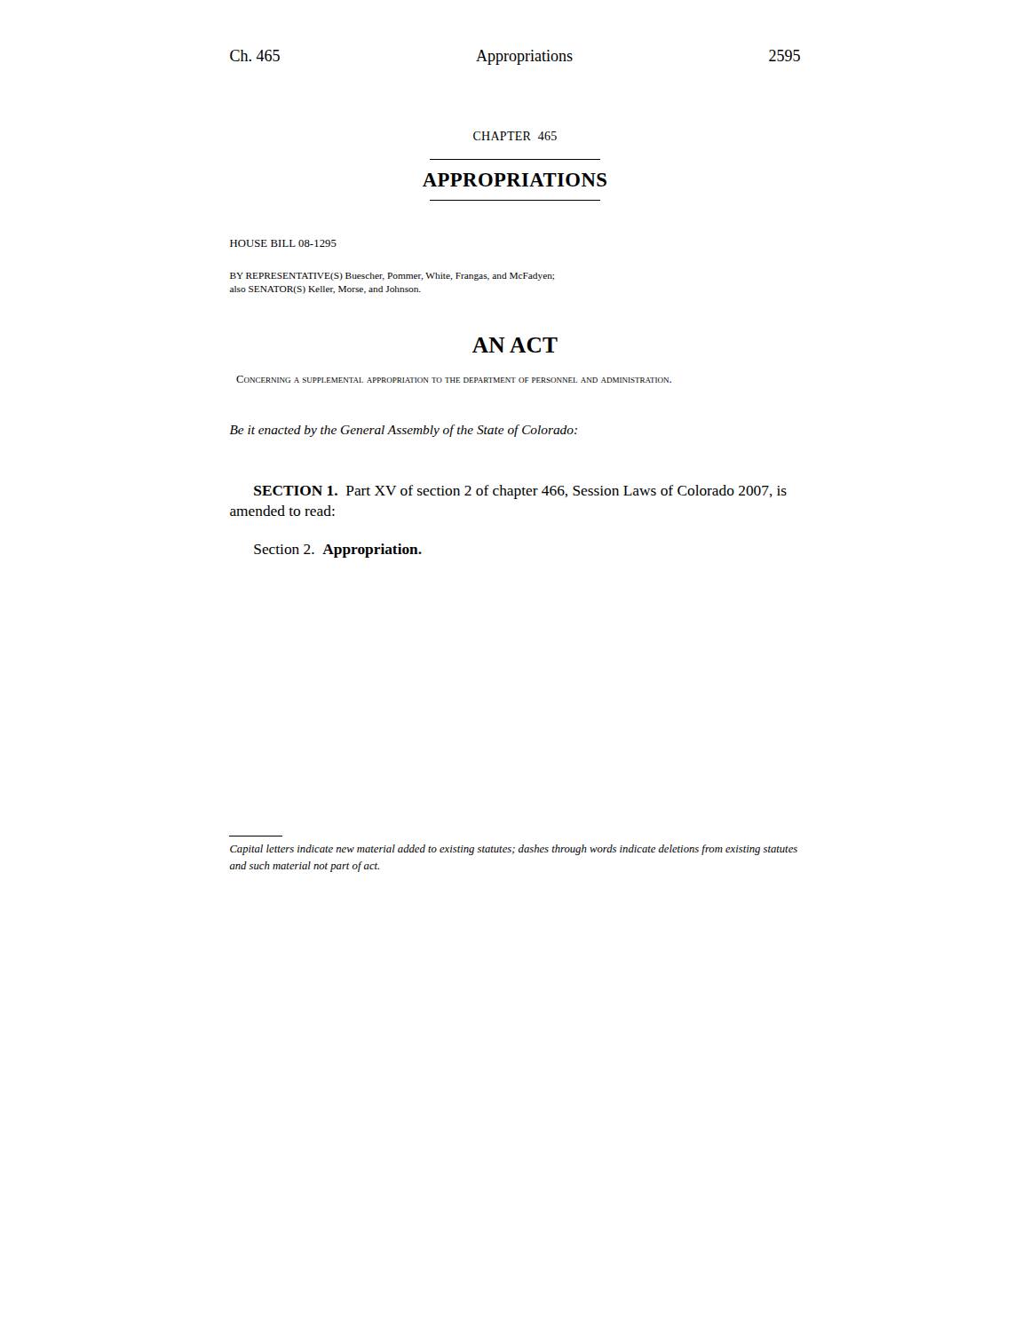Ch. 465
Appropriations
2595
CHAPTER 465
APPROPRIATIONS
HOUSE BILL 08-1295
BY REPRESENTATIVE(S) Buescher, Pommer, White, Frangas, and McFadyen;
also SENATOR(S) Keller, Morse, and Johnson.
AN ACT
Concerning a supplemental appropriation to the department of personnel and administration.
Be it enacted by the General Assembly of the State of Colorado:
SECTION 1. Part XV of section 2 of chapter 466, Session Laws of Colorado 2007, is amended to read:
Section 2. Appropriation.
Capital letters indicate new material added to existing statutes; dashes through words indicate deletions from existing statutes and such material not part of act.